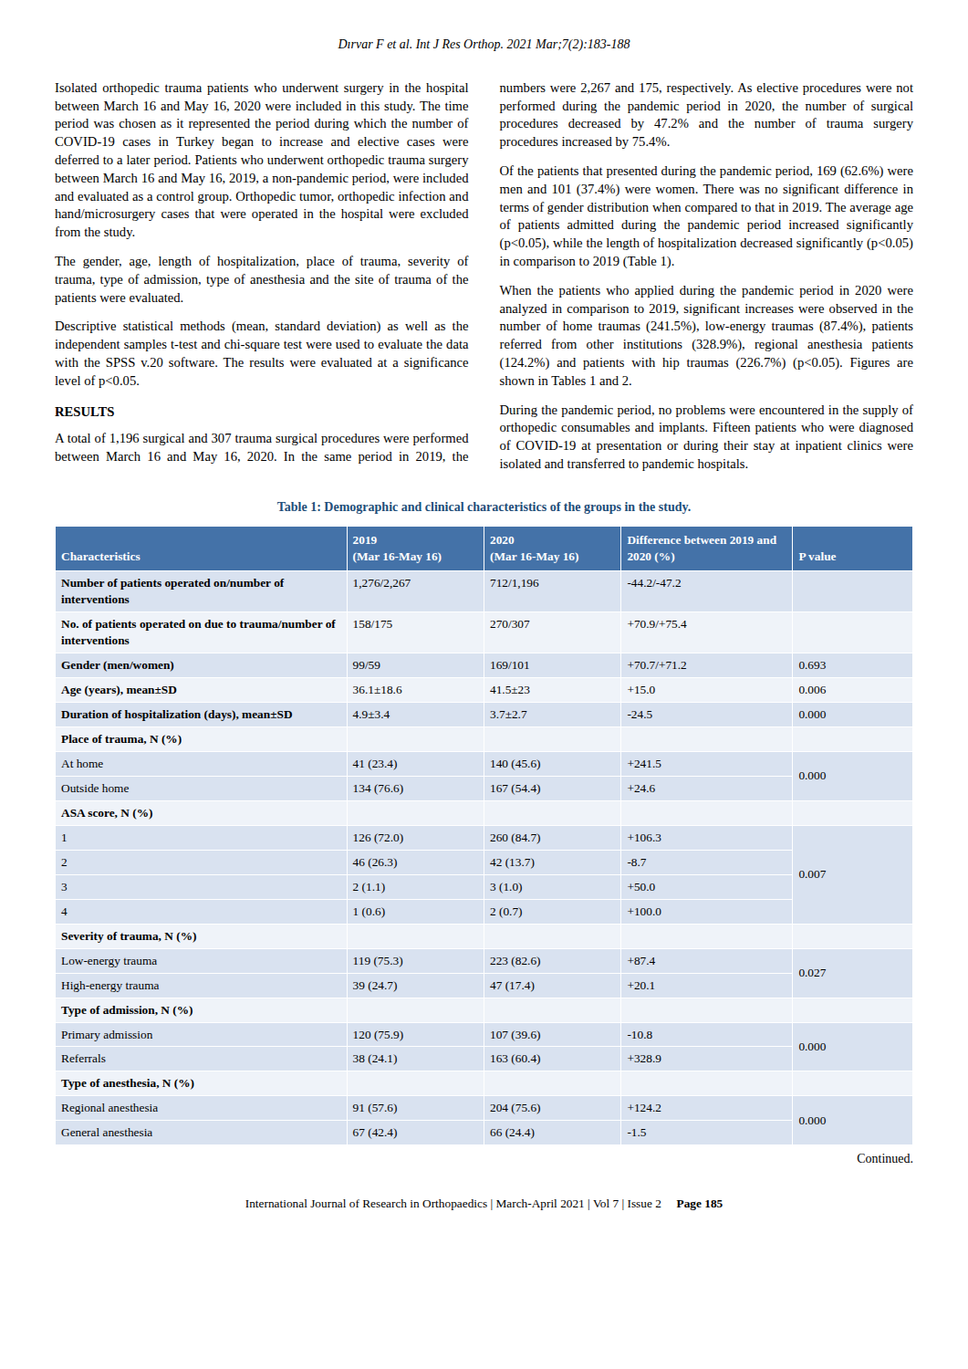Dırvar F et al. Int J Res Orthop. 2021 Mar;7(2):183-188
Isolated orthopedic trauma patients who underwent surgery in the hospital between March 16 and May 16, 2020 were included in this study. The time period was chosen as it represented the period during which the number of COVID-19 cases in Turkey began to increase and elective cases were deferred to a later period. Patients who underwent orthopedic trauma surgery between March 16 and May 16, 2019, a non-pandemic period, were included and evaluated as a control group. Orthopedic tumor, orthopedic infection and hand/microsurgery cases that were operated in the hospital were excluded from the study.
The gender, age, length of hospitalization, place of trauma, severity of trauma, type of admission, type of anesthesia and the site of trauma of the patients were evaluated.
Descriptive statistical methods (mean, standard deviation) as well as the independent samples t-test and chi-square test were used to evaluate the data with the SPSS v.20 software. The results were evaluated at a significance level of p<0.05.
Results
A total of 1,196 surgical and 307 trauma surgical procedures were performed between March 16 and May 16, 2020. In the same period in 2019, the numbers were 2,267 and 175, respectively. As elective procedures were not performed during the pandemic period in 2020, the number of surgical procedures decreased by 47.2% and the number of trauma surgery procedures increased by 75.4%.
Of the patients that presented during the pandemic period, 169 (62.6%) were men and 101 (37.4%) were women. There was no significant difference in terms of gender distribution when compared to that in 2019. The average age of patients admitted during the pandemic period increased significantly (p<0.05), while the length of hospitalization decreased significantly (p<0.05) in comparison to 2019 (Table 1).
When the patients who applied during the pandemic period in 2020 were analyzed in comparison to 2019, significant increases were observed in the number of home traumas (241.5%), low-energy traumas (87.4%), patients referred from other institutions (328.9%), regional anesthesia patients (124.2%) and patients with hip traumas (226.7%) (p<0.05). Figures are shown in Tables 1 and 2.
During the pandemic period, no problems were encountered in the supply of orthopedic consumables and implants. Fifteen patients who were diagnosed of COVID-19 at presentation or during their stay at inpatient clinics were isolated and transferred to pandemic hospitals.
Table 1: Demographic and clinical characteristics of the groups in the study.
| Characteristics | 2019 (Mar 16-May 16) | 2020 (Mar 16-May 16) | Difference between 2019 and 2020 (%) | P value |
| --- | --- | --- | --- | --- |
| Number of patients operated on/number of interventions | 1,276/2,267 | 712/1,196 | -44.2/-47.2 | |
| No. of patients operated on due to trauma/number of interventions | 158/175 | 270/307 | +70.9/+75.4 | |
| Gender (men/women) | 99/59 | 169/101 | +70.7/+71.2 | 0.693 |
| Age (years), mean±SD | 36.1±18.6 | 41.5±23 | +15.0 | 0.006 |
| Duration of hospitalization (days), mean±SD | 4.9±3.4 | 3.7±2.7 | -24.5 | 0.000 |
| Place of trauma, N (%) | | | | |
| At home | 41 (23.4) | 140 (45.6) | +241.5 | 0.000 |
| Outside home | 134 (76.6) | 167 (54.4) | +24.6 |
| ASA score, N (%) | | | | |
| 1 | 126 (72.0) | 260 (84.7) | +106.3 | 0.007 |
| 2 | 46 (26.3) | 42 (13.7) | -8.7 |
| 3 | 2 (1.1) | 3 (1.0) | +50.0 |
| 4 | 1 (0.6) | 2 (0.7) | +100.0 |
| Severity of trauma, N (%) | | | | |
| Low-energy trauma | 119 (75.3) | 223 (82.6) | +87.4 | 0.027 |
| High-energy trauma | 39 (24.7) | 47 (17.4) | +20.1 |
| Type of admission, N (%) | | | | |
| Primary admission | 120 (75.9) | 107 (39.6) | -10.8 | 0.000 |
| Referrals | 38 (24.1) | 163 (60.4) | +328.9 |
| Type of anesthesia, N (%) | | | | |
| Regional anesthesia | 91 (57.6) | 204 (75.6) | +124.2 | 0.000 |
| General anesthesia | 67 (42.4) | 66 (24.4) | -1.5 |
Continued.
International Journal of Research in Orthopaedics | March-April 2021 | Vol 7 | Issue 2 Page 185